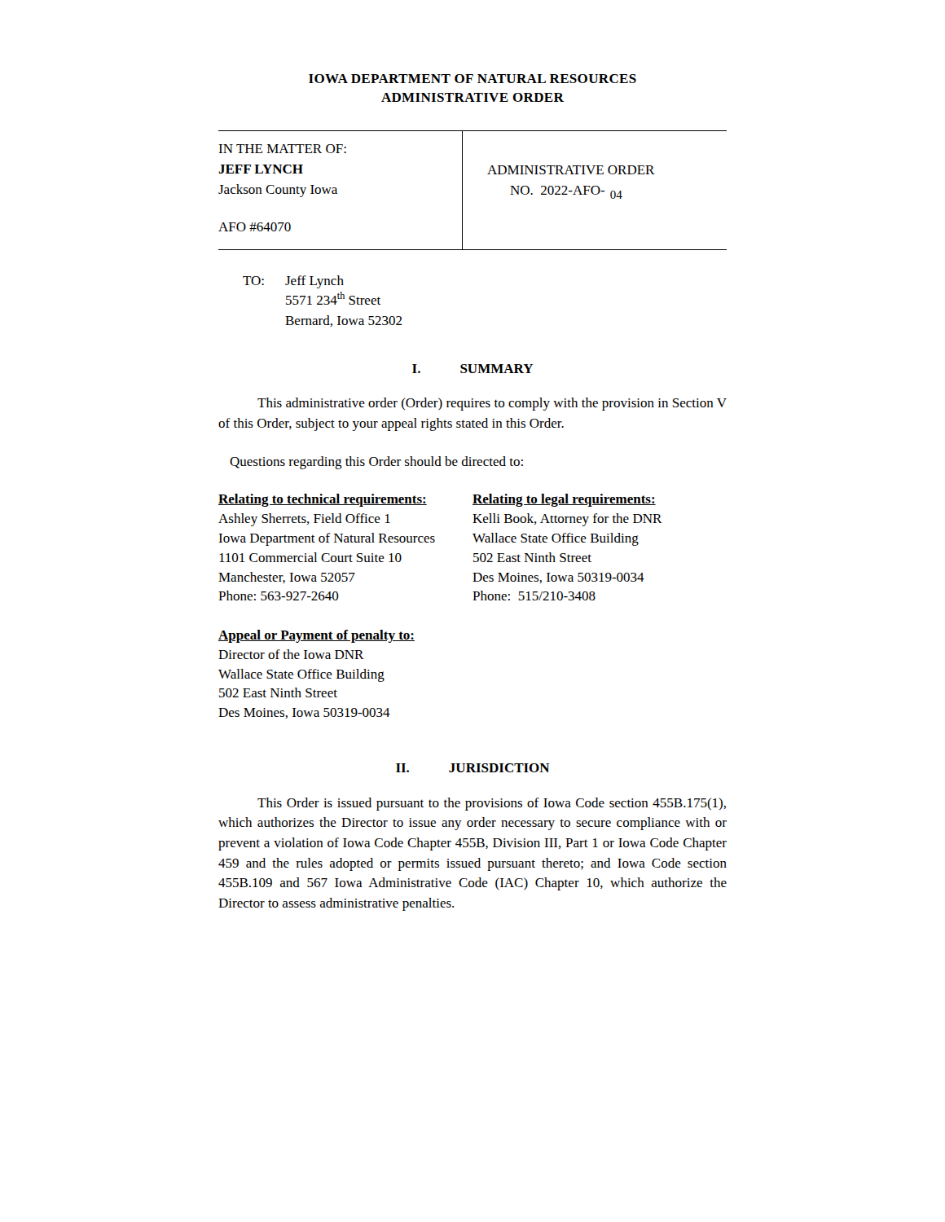IOWA DEPARTMENT OF NATURAL RESOURCES
ADMINISTRATIVE ORDER
| IN THE MATTER OF: JEFF LYNCH Jackson County Iowa AFO #64070 | ADMINISTRATIVE ORDER NO. 2022-AFO- 04 |
TO: Jeff Lynch
5571 234th Street
Bernard, Iowa 52302
I. SUMMARY
This administrative order (Order) requires to comply with the provision in Section V of this Order, subject to your appeal rights stated in this Order.
Questions regarding this Order should be directed to:
| Relating to technical requirements: Ashley Sherrets, Field Office 1 Iowa Department of Natural Resources 1101 Commercial Court Suite 10 Manchester, Iowa 52057 Phone: 563-927-2640 | Relating to legal requirements: Kelli Book, Attorney for the DNR Wallace State Office Building 502 East Ninth Street Des Moines, Iowa 50319-0034 Phone: 515/210-3408 |
Appeal or Payment of penalty to: Director of the Iowa DNR
Wallace State Office Building
502 East Ninth Street
Des Moines, Iowa 50319-0034
II. JURISDICTION
This Order is issued pursuant to the provisions of Iowa Code section 455B.175(1), which authorizes the Director to issue any order necessary to secure compliance with or prevent a violation of Iowa Code Chapter 455B, Division III, Part 1 or Iowa Code Chapter 459 and the rules adopted or permits issued pursuant thereto; and Iowa Code section 455B.109 and 567 Iowa Administrative Code (IAC) Chapter 10, which authorize the Director to assess administrative penalties.